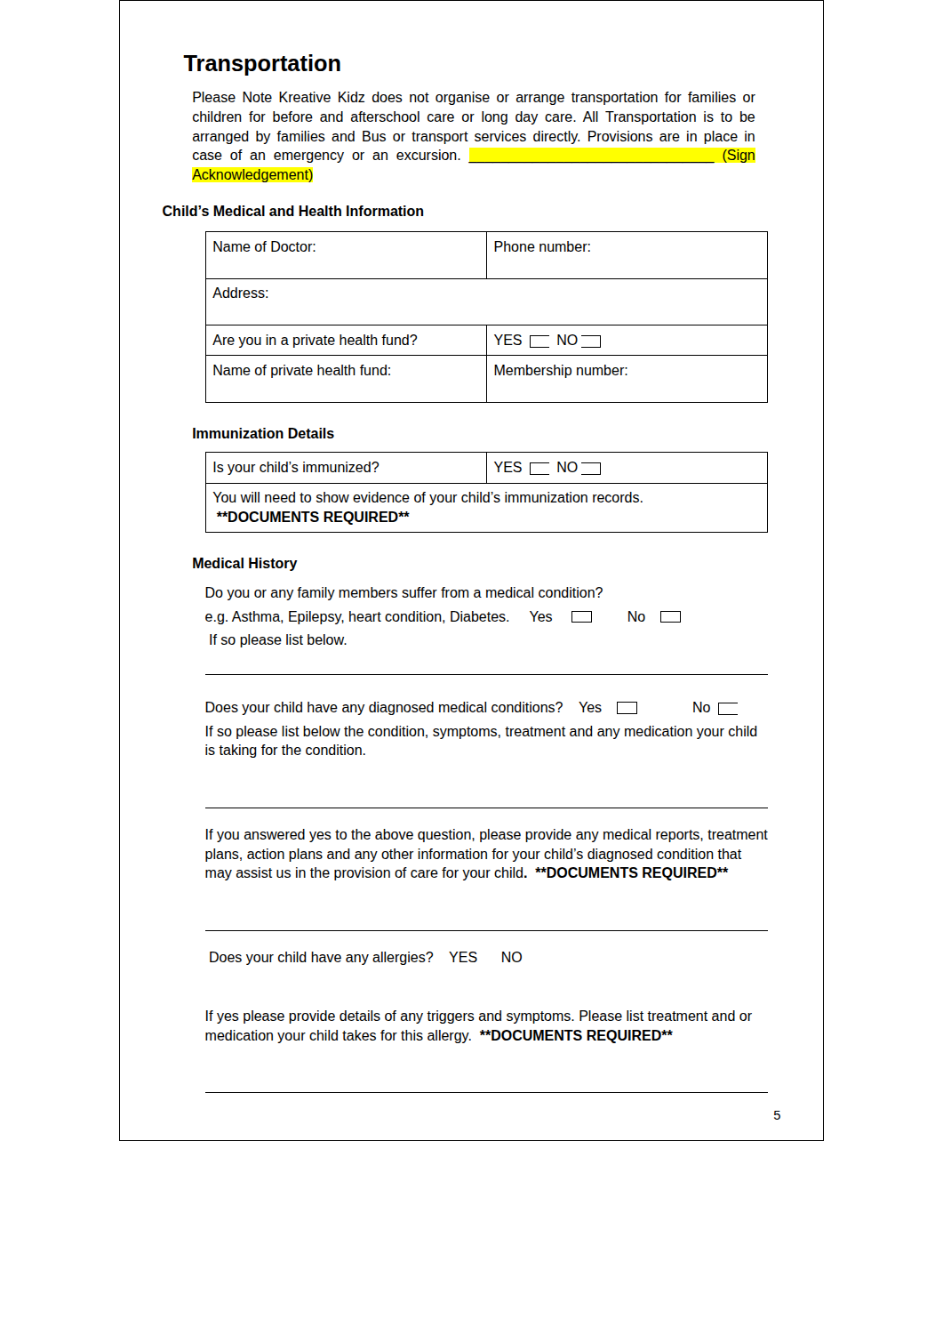Transportation
Please Note Kreative Kidz does not organise or arrange transportation for families or children for before and afterschool care or long day care. All Transportation is to be arranged by families and Bus or transport services directly. Provisions are in place in case of an emergency or an excursion. _______________________________ (Sign Acknowledgement)
Child’s Medical and Health Information
| Name of Doctor: | Phone number: |
| Address: |
| Are you in a private health fund? | YES NO |
| Name of private health fund: | Membership number: |
Immunization Details
| Is your child’s immunized? | YES NO |
| You will need to show evidence of your child’s immunization records. **DOCUMENTS REQUIRED** |
Medical History
Do you or any family members suffer from a medical condition?
e.g. Asthma, Epilepsy, heart condition, Diabetes. Yes No
If so please list below.
Does your child have any diagnosed medical conditions? Yes No
If so please list below the condition, symptoms, treatment and any medication your child is taking for the condition.
If you answered yes to the above question, please provide any medical reports, treatment plans, action plans and any other information for your child’s diagnosed condition that may assist us in the provision of care for your child. **DOCUMENTS REQUIRED**
Does your child have any allergies? YES NO
If yes please provide details of any triggers and symptoms. Please list treatment and or medication your child takes for this allergy. **DOCUMENTS REQUIRED**
5